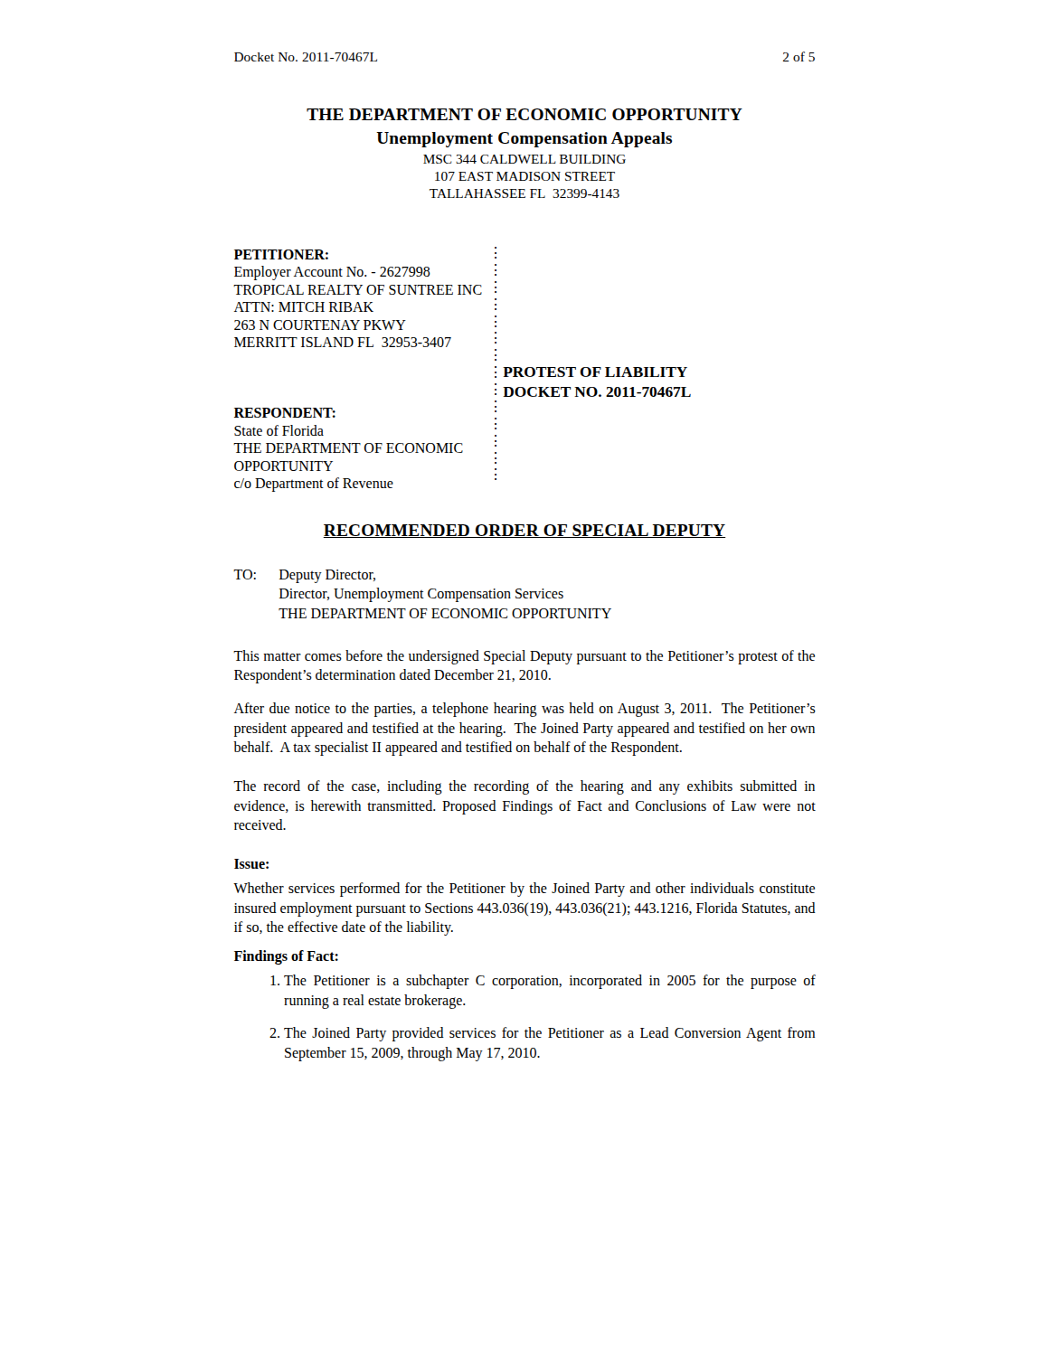Docket No. 2011-70467L
2 of 5
THE DEPARTMENT OF ECONOMIC OPPORTUNITY
Unemployment Compensation Appeals
MSC 344 CALDWELL BUILDING
107 EAST MADISON STREET
TALLAHASSEE FL 32399-4143
| PETITIONER: Employer Account No. - 2627998 TROPICAL REALTY OF SUNTREE INC ATTN: MITCH RIBAK 263 N COURTENAY PKWY MERRITT ISLAND FL 32953-3407 RESPONDENT: State of Florida THE DEPARTMENT OF ECONOMIC OPPORTUNITY c/o Department of Revenue | ⋮ ⋮ ⋮ ⋮ ⋮ ⋮ ⋮ ⋮ ⋮ ⋮ ⋮ ⋮ ⋮ ⋮ | PROTEST OF LIABILITY DOCKET NO. 2011-70467L |
RECOMMENDED ORDER OF SPECIAL DEPUTY
TO: Deputy Director,
Director, Unemployment Compensation Services
THE DEPARTMENT OF ECONOMIC OPPORTUNITY
This matter comes before the undersigned Special Deputy pursuant to the Petitioner’s protest of the Respondent’s determination dated December 21, 2010.
After due notice to the parties, a telephone hearing was held on August 3, 2011. The Petitioner’s president appeared and testified at the hearing. The Joined Party appeared and testified on her own behalf. A tax specialist II appeared and testified on behalf of the Respondent.
The record of the case, including the recording of the hearing and any exhibits submitted in evidence, is herewith transmitted. Proposed Findings of Fact and Conclusions of Law were not received.
Issue:
Whether services performed for the Petitioner by the Joined Party and other individuals constitute insured employment pursuant to Sections 443.036(19), 443.036(21); 443.1216, Florida Statutes, and if so, the effective date of the liability.
Findings of Fact:
The Petitioner is a subchapter C corporation, incorporated in 2005 for the purpose of running a real estate brokerage.
The Joined Party provided services for the Petitioner as a Lead Conversion Agent from September 15, 2009, through May 17, 2010.